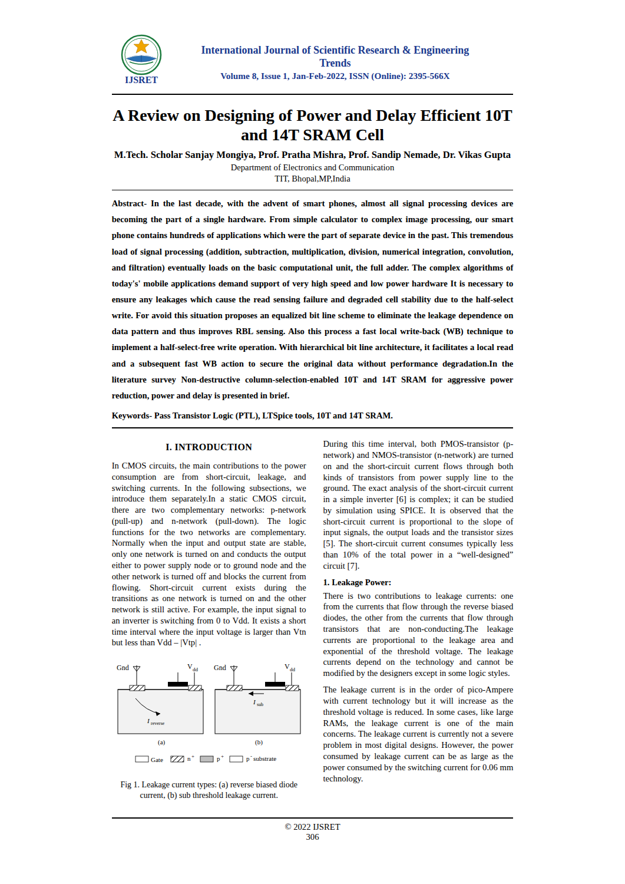IJSRET
International Journal of Scientific Research & Engineering Trends
Volume 8, Issue 1, Jan-Feb-2022, ISSN (Online): 2395-566X
A Review on Designing of Power and Delay Efficient 10T and 14T SRAM Cell
M.Tech. Scholar Sanjay Mongiya, Prof. Pratha Mishra, Prof. Sandip Nemade, Dr. Vikas Gupta
Department of Electronics and Communication
TIT, Bhopal,MP,India
Abstract- In the last decade, with the advent of smart phones, almost all signal processing devices are becoming the part of a single hardware. From simple calculator to complex image processing, our smart phone contains hundreds of applications which were the part of separate device in the past. This tremendous load of signal processing (addition, subtraction, multiplication, division, numerical integration, convolution, and filtration) eventually loads on the basic computational unit, the full adder. The complex algorithms of today's' mobile applications demand support of very high speed and low power hardware It is necessary to ensure any leakages which cause the read sensing failure and degraded cell stability due to the half-select write. For avoid this situation proposes an equalized bit line scheme to eliminate the leakage dependence on data pattern and thus improves RBL sensing. Also this process a fast local write-back (WB) technique to implement a half-select-free write operation. With hierarchical bit line architecture, it facilitates a local read and a subsequent fast WB action to secure the original data without performance degradation.In the literature survey Non-destructive column-selection-enabled 10T and 14T SRAM for aggressive power reduction, power and delay is presented in brief.
Keywords- Pass Transistor Logic (PTL), LTSpice tools, 10T and 14T SRAM.
I. INTRODUCTION
In CMOS circuits, the main contributions to the power consumption are from short-circuit, leakage, and switching currents. In the following subsections, we introduce them separately.In a static CMOS circuit, there are two complementary networks: p-network (pull-up) and n-network (pull-down). The logic functions for the two networks are complementary. Normally when the input and output state are stable, only one network is turned on and conducts the output either to power supply node or to ground node and the other network is turned off and blocks the current from flowing. Short-circuit current exists during the transitions as one network is turned on and the other network is still active. For example, the input signal to an inverter is switching from 0 to Vdd. It exists a short time interval where the input voltage is larger than Vtn but less than Vdd – |Vtp| .
Gnd V dd I reverse (a) Gnd V dd I sub (b) Gate n + p + p - substrate
Fig 1. Leakage current types: (a) reverse biased diode current, (b) sub threshold leakage current.
During this time interval, both PMOS-transistor (p-network) and NMOS-transistor (n-network) are turned on and the short-circuit current flows through both kinds of transistors from power supply line to the ground. The exact analysis of the short-circuit current in a simple inverter [6] is complex; it can be studied by simulation using SPICE. It is observed that the short-circuit current is proportional to the slope of input signals, the output loads and the transistor sizes [5]. The short-circuit current consumes typically less than 10% of the total power in a “well-designed” circuit [7].
1. Leakage Power:
There is two contributions to leakage currents: one from the currents that flow through the reverse biased diodes, the other from the currents that flow through transistors that are non-conducting.The leakage currents are proportional to the leakage area and exponential of the threshold voltage. The leakage currents depend on the technology and cannot be modified by the designers except in some logic styles.
The leakage current is in the order of pico-Ampere with current technology but it will increase as the threshold voltage is reduced. In some cases, like large RAMs, the leakage current is one of the main concerns. The leakage current is currently not a severe problem in most digital designs. However, the power consumed by leakage current can be as large as the power consumed by the switching current for 0.06 mm technology.
© 2022 IJSRET
306